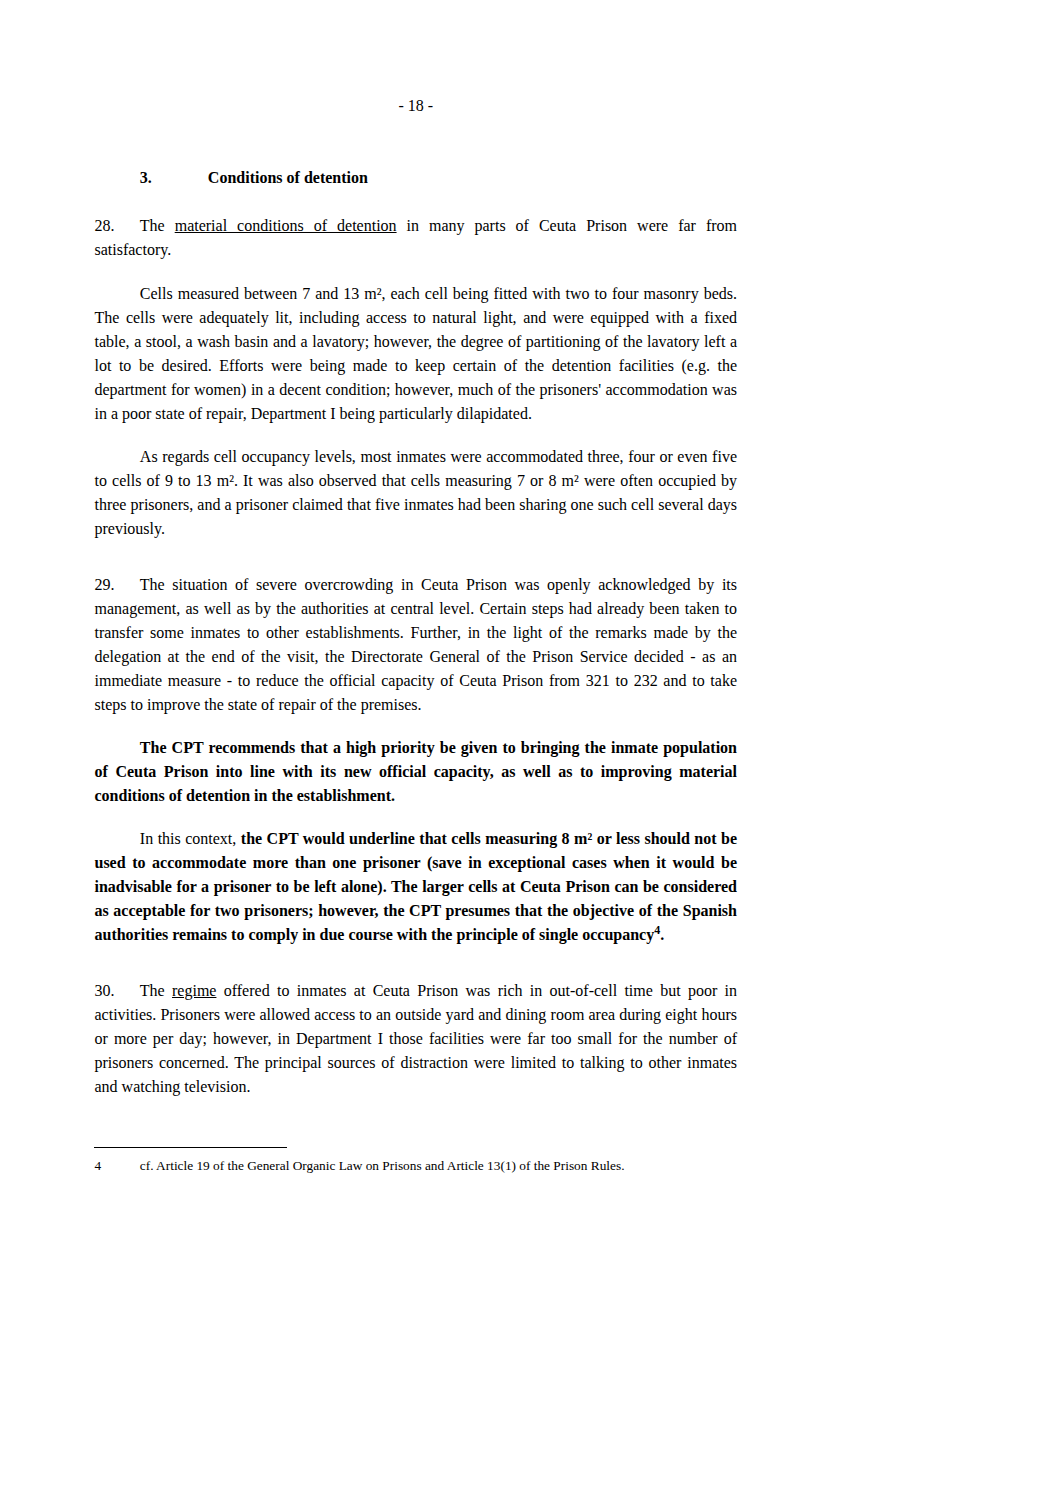- 18 -
3. Conditions of detention
28. The material conditions of detention in many parts of Ceuta Prison were far from satisfactory.
Cells measured between 7 and 13 m², each cell being fitted with two to four masonry beds. The cells were adequately lit, including access to natural light, and were equipped with a fixed table, a stool, a wash basin and a lavatory; however, the degree of partitioning of the lavatory left a lot to be desired. Efforts were being made to keep certain of the detention facilities (e.g. the department for women) in a decent condition; however, much of the prisoners' accommodation was in a poor state of repair, Department I being particularly dilapidated.
As regards cell occupancy levels, most inmates were accommodated three, four or even five to cells of 9 to 13 m². It was also observed that cells measuring 7 or 8 m² were often occupied by three prisoners, and a prisoner claimed that five inmates had been sharing one such cell several days previously.
29. The situation of severe overcrowding in Ceuta Prison was openly acknowledged by its management, as well as by the authorities at central level. Certain steps had already been taken to transfer some inmates to other establishments. Further, in the light of the remarks made by the delegation at the end of the visit, the Directorate General of the Prison Service decided - as an immediate measure - to reduce the official capacity of Ceuta Prison from 321 to 232 and to take steps to improve the state of repair of the premises.
The CPT recommends that a high priority be given to bringing the inmate population of Ceuta Prison into line with its new official capacity, as well as to improving material conditions of detention in the establishment.
In this context, the CPT would underline that cells measuring 8 m² or less should not be used to accommodate more than one prisoner (save in exceptional cases when it would be inadvisable for a prisoner to be left alone). The larger cells at Ceuta Prison can be considered as acceptable for two prisoners; however, the CPT presumes that the objective of the Spanish authorities remains to comply in due course with the principle of single occupancy4.
30. The regime offered to inmates at Ceuta Prison was rich in out-of-cell time but poor in activities. Prisoners were allowed access to an outside yard and dining room area during eight hours or more per day; however, in Department I those facilities were far too small for the number of prisoners concerned. The principal sources of distraction were limited to talking to other inmates and watching television.
4 cf. Article 19 of the General Organic Law on Prisons and Article 13(1) of the Prison Rules.